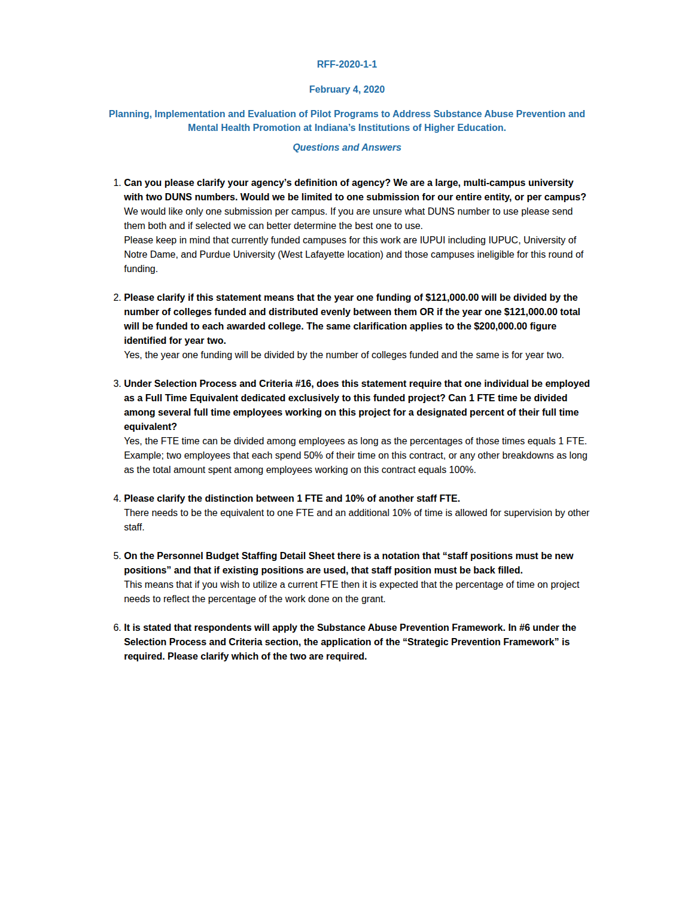RFF-2020-1-1
February 4, 2020
Planning, Implementation and Evaluation of Pilot Programs to Address Substance Abuse Prevention and Mental Health Promotion at Indiana’s Institutions of Higher Education.
Questions and Answers
Can you please clarify your agency’s definition of agency? We are a large, multi-campus university with two DUNS numbers. Would we be limited to one submission for our entire entity, or per campus?
We would like only one submission per campus. If you are unsure what DUNS number to use please send them both and if selected we can better determine the best one to use.
Please keep in mind that currently funded campuses for this work are IUPUI including IUPUC, University of Notre Dame, and Purdue University (West Lafayette location) and those campuses ineligible for this round of funding.
Please clarify if this statement means that the year one funding of $121,000.00 will be divided by the number of colleges funded and distributed evenly between them OR if the year one $121,000.00 total will be funded to each awarded college. The same clarification applies to the $200,000.00 figure identified for year two.
Yes, the year one funding will be divided by the number of colleges funded and the same is for year two.
Under Selection Process and Criteria #16, does this statement require that one individual be employed as a Full Time Equivalent dedicated exclusively to this funded project? Can 1 FTE time be divided among several full time employees working on this project for a designated percent of their full time equivalent?
Yes, the FTE time can be divided among employees as long as the percentages of those times equals 1 FTE. Example; two employees that each spend 50% of their time on this contract, or any other breakdowns as long as the total amount spent among employees working on this contract equals 100%.
Please clarify the distinction between 1 FTE and 10% of another staff FTE.
There needs to be the equivalent to one FTE and an additional 10% of time is allowed for supervision by other staff.
On the Personnel Budget Staffing Detail Sheet there is a notation that “staff positions must be new positions” and that if existing positions are used, that staff position must be back filled.
This means that if you wish to utilize a current FTE then it is expected that the percentage of time on project needs to reflect the percentage of the work done on the grant.
It is stated that respondents will apply the Substance Abuse Prevention Framework. In #6 under the Selection Process and Criteria section, the application of the “Strategic Prevention Framework” is required. Please clarify which of the two are required.